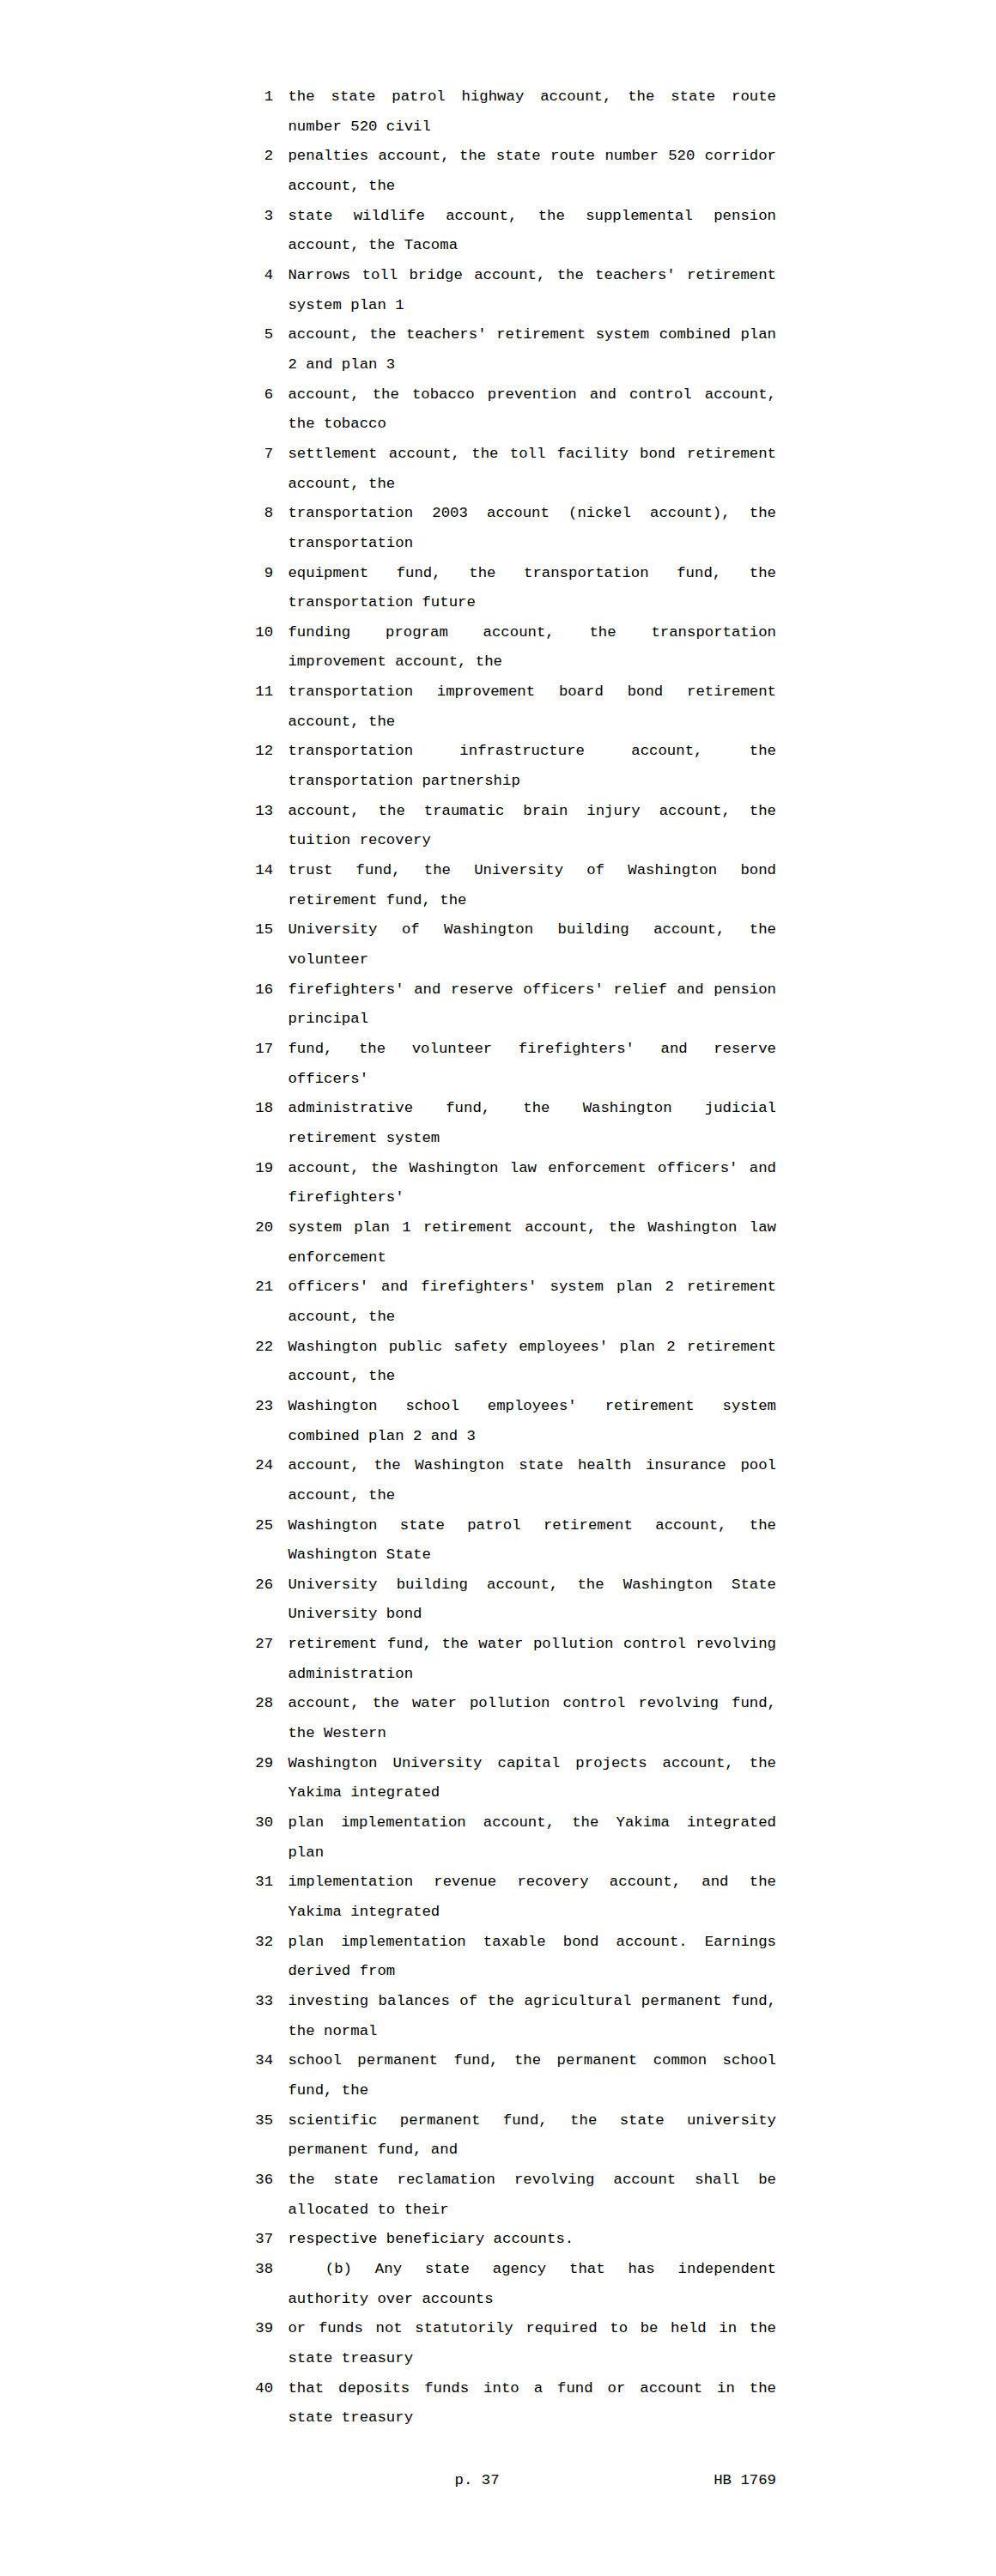the state patrol highway account, the state route number 520 civil
penalties account, the state route number 520 corridor account, the
state wildlife account, the supplemental pension account, the Tacoma
Narrows toll bridge account, the teachers' retirement system plan 1
account, the teachers' retirement system combined plan 2 and plan 3
account, the tobacco prevention and control account, the tobacco
settlement account, the toll facility bond retirement account, the
transportation 2003 account (nickel account), the transportation
equipment fund, the transportation fund, the transportation future
funding program account, the transportation improvement account, the
transportation improvement board bond retirement account, the
transportation infrastructure account, the transportation partnership
account, the traumatic brain injury account, the tuition recovery
trust fund, the University of Washington bond retirement fund, the
University of Washington building account, the volunteer
firefighters' and reserve officers' relief and pension principal
fund, the volunteer firefighters' and reserve officers'
administrative fund, the Washington judicial retirement system
account, the Washington law enforcement officers' and firefighters'
system plan 1 retirement account, the Washington law enforcement
officers' and firefighters' system plan 2 retirement account, the
Washington public safety employees' plan 2 retirement account, the
Washington school employees' retirement system combined plan 2 and 3
account, the Washington state health insurance pool account, the
Washington state patrol retirement account, the Washington State
University building account, the Washington State University bond
retirement fund, the water pollution control revolving administration
account, the water pollution control revolving fund, the Western
Washington University capital projects account, the Yakima integrated
plan implementation account, the Yakima integrated plan
implementation revenue recovery account, and the Yakima integrated
plan implementation taxable bond account. Earnings derived from
investing balances of the agricultural permanent fund, the normal
school permanent fund, the permanent common school fund, the
scientific permanent fund, the state university permanent fund, and
the state reclamation revolving account shall be allocated to their
respective beneficiary accounts.
(b) Any state agency that has independent authority over accounts
or funds not statutorily required to be held in the state treasury
that deposits funds into a fund or account in the state treasury
p. 37 HB 1769